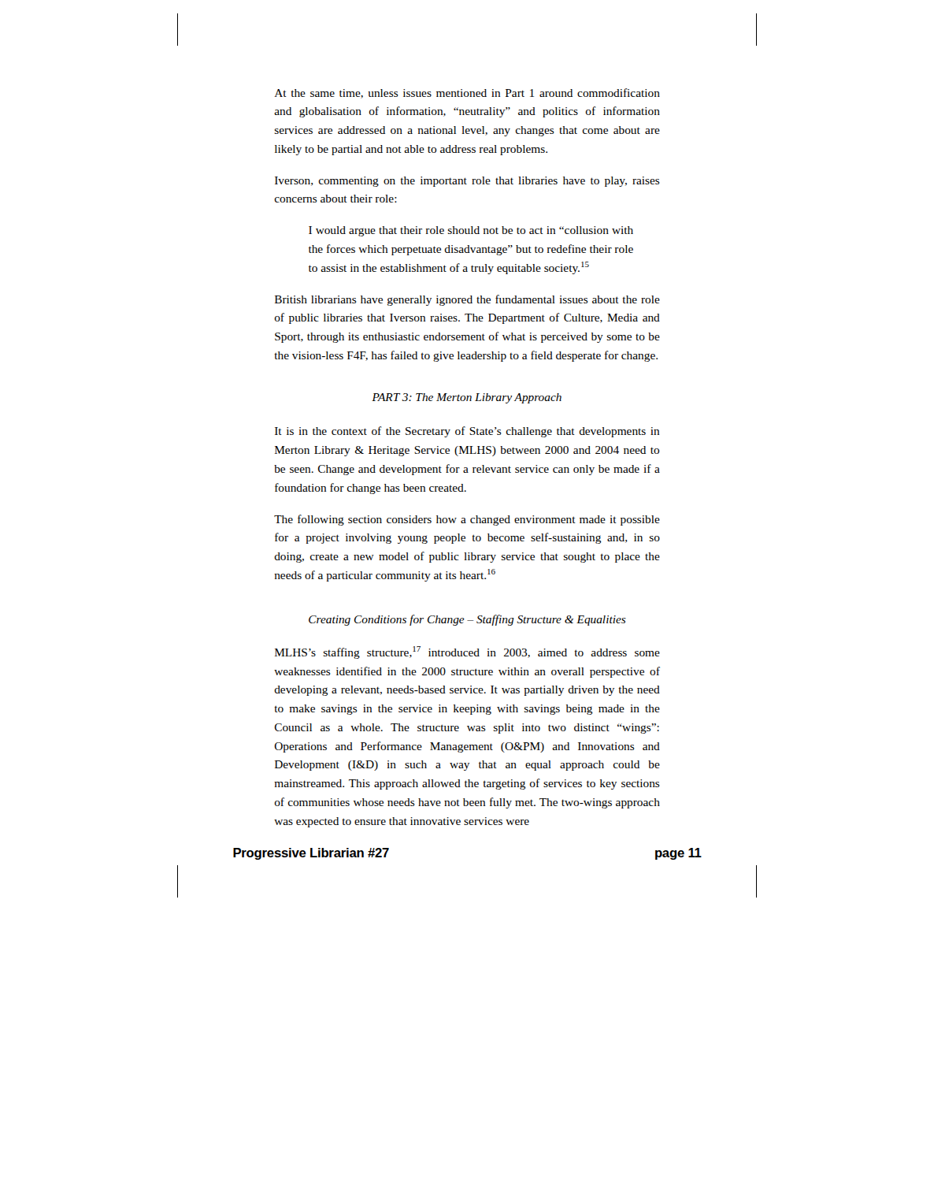At the same time, unless issues mentioned in Part 1 around commodification and globalisation of information, “neutrality” and politics of information services are addressed on a national level, any changes that come about are likely to be partial and not able to address real problems.
Iverson, commenting on the important role that libraries have to play, raises concerns about their role:
I would argue that their role should not be to act in “collusion with the forces which perpetuate disadvantage” but to redefine their role to assist in the establishment of a truly equitable society.15
British librarians have generally ignored the fundamental issues about the role of public libraries that Iverson raises. The Department of Culture, Media and Sport, through its enthusiastic endorsement of what is perceived by some to be the vision-less F4F, has failed to give leadership to a field desperate for change.
PART 3: The Merton Library Approach
It is in the context of the Secretary of State’s challenge that developments in Merton Library & Heritage Service (MLHS) between 2000 and 2004 need to be seen. Change and development for a relevant service can only be made if a foundation for change has been created.
The following section considers how a changed environment made it possible for a project involving young people to become self-sustaining and, in so doing, create a new model of public library service that sought to place the needs of a particular community at its heart.16
Creating Conditions for Change – Staffing Structure & Equalities
MLHS’s staffing structure,17 introduced in 2003, aimed to address some weaknesses identified in the 2000 structure within an overall perspective of developing a relevant, needs-based service. It was partially driven by the need to make savings in the service in keeping with savings being made in the Council as a whole. The structure was split into two distinct “wings”: Operations and Performance Management (O&PM) and Innovations and Development (I&D) in such a way that an equal approach could be mainstreamed. This approach allowed the targeting of services to key sections of communities whose needs have not been fully met. The two-wings approach was expected to ensure that innovative services were
Progressive Librarian #27 page 11